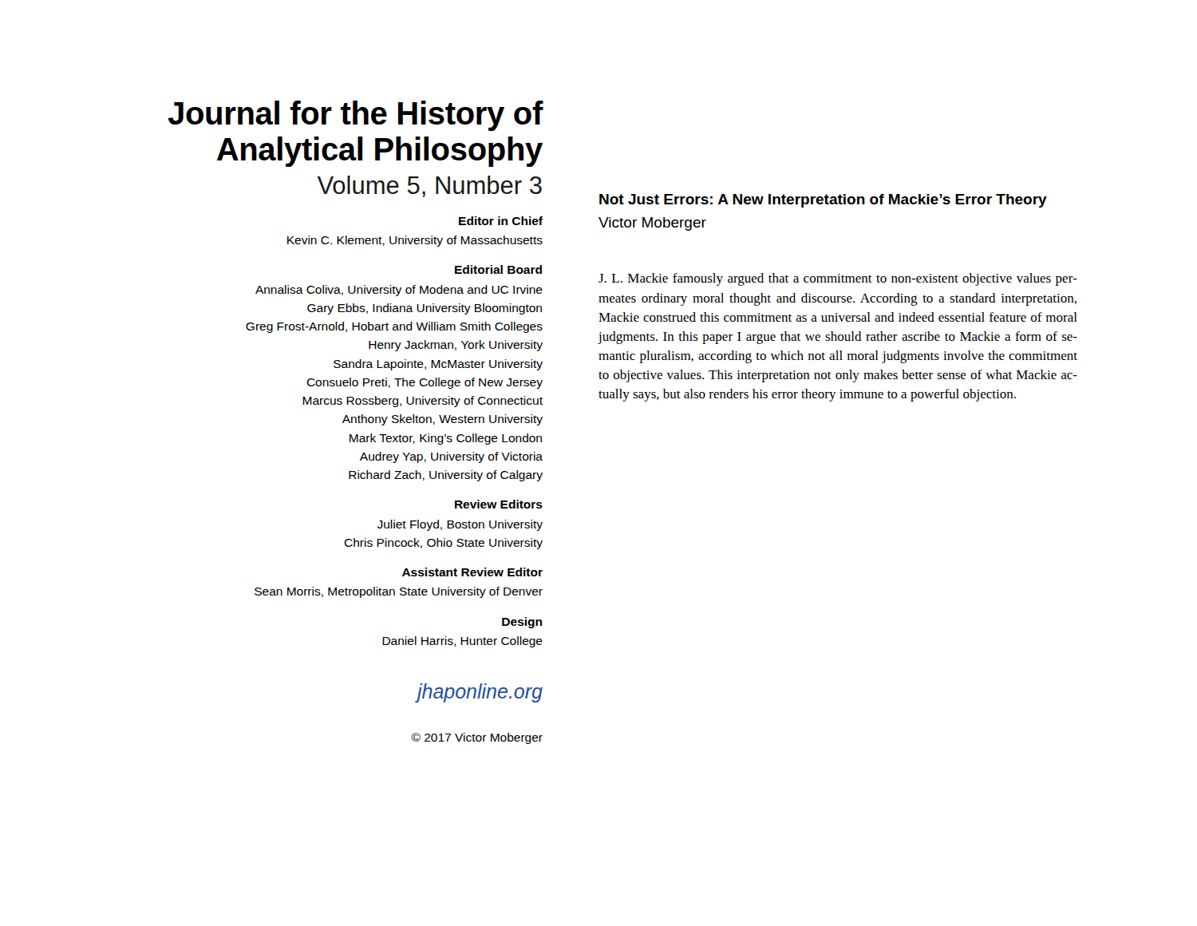Journal for the History of
Analytical Philosophy
Volume 5, Number 3
Editor in Chief
Kevin C. Klement, University of Massachusetts
Editorial Board
Annalisa Coliva, University of Modena and UC Irvine
Gary Ebbs, Indiana University Bloomington
Greg Frost-Arnold, Hobart and William Smith Colleges
Henry Jackman, York University
Sandra Lapointe, McMaster University
Consuelo Preti, The College of New Jersey
Marcus Rossberg, University of Connecticut
Anthony Skelton, Western University
Mark Textor, King’s College London
Audrey Yap, University of Victoria
Richard Zach, University of Calgary
Review Editors
Juliet Floyd, Boston University
Chris Pincock, Ohio State University
Assistant Review Editor
Sean Morris, Metropolitan State University of Denver
Design
Daniel Harris, Hunter College
jhaponline.org
© 2017 Victor Moberger
Not Just Errors: A New Interpretation of Mackie’s Error Theory
Victor Moberger
J. L. Mackie famously argued that a commitment to non-existent objective values permeates ordinary moral thought and discourse. According to a standard interpretation, Mackie construed this commitment as a universal and indeed essential feature of moral judgments. In this paper I argue that we should rather ascribe to Mackie a form of semantic pluralism, according to which not all moral judgments involve the commitment to objective values. This interpretation not only makes better sense of what Mackie actually says, but also renders his error theory immune to a powerful objection.